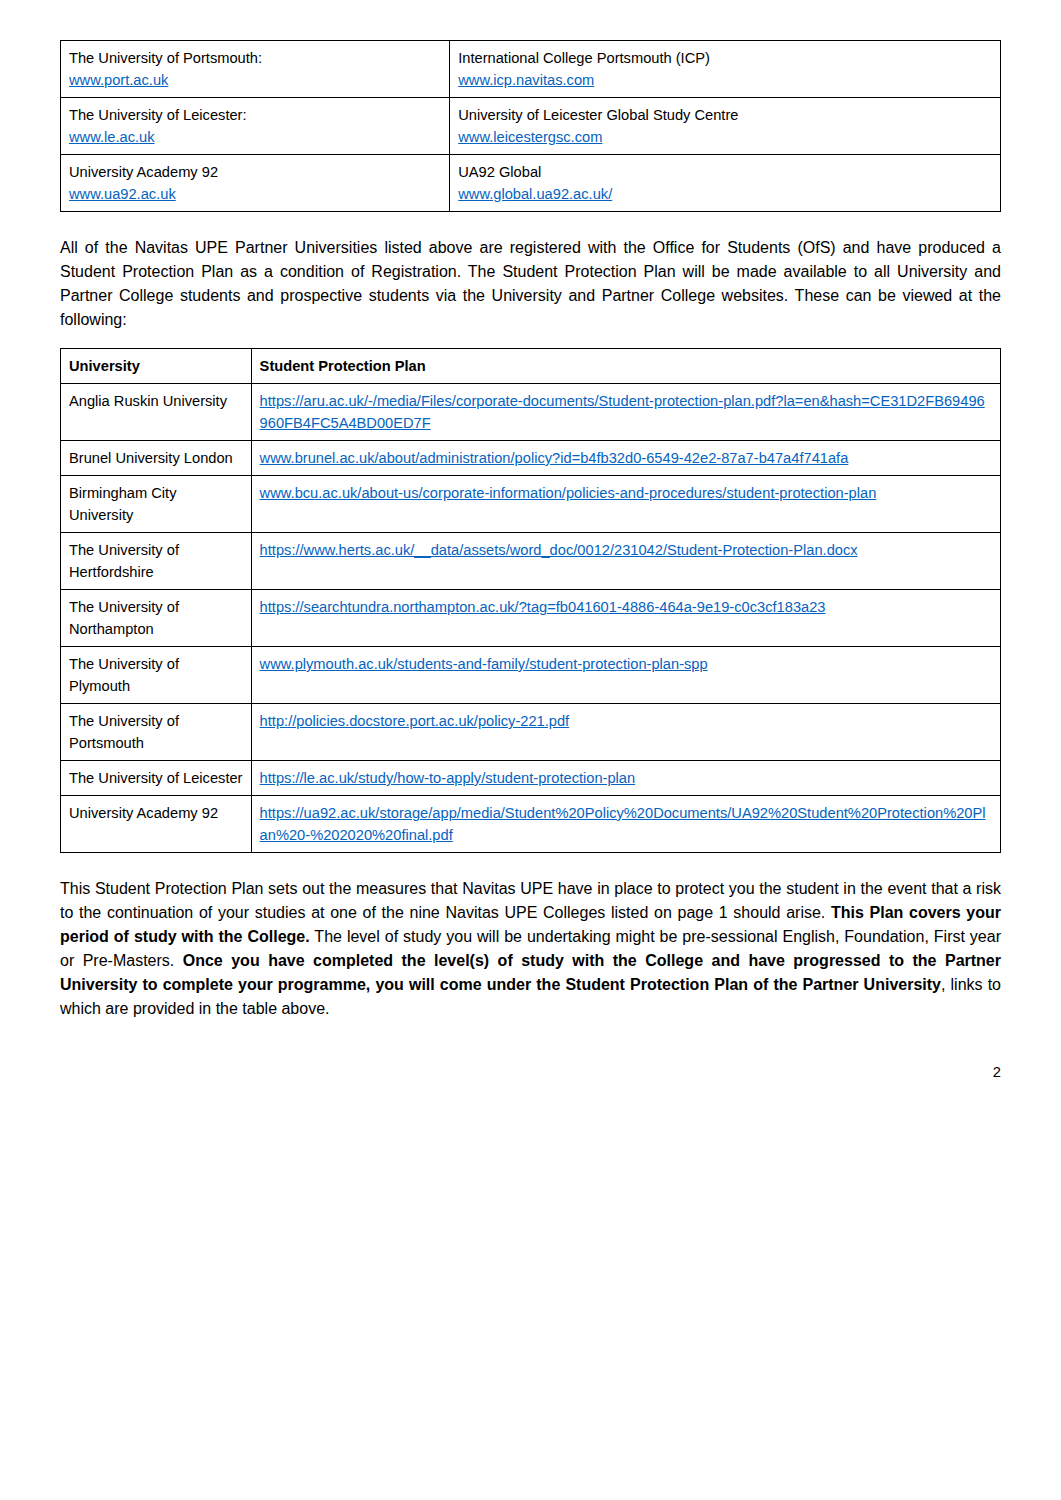| The University of Portsmouth: www.port.ac.uk | International College Portsmouth (ICP) www.icp.navitas.com |
| The University of Leicester: www.le.ac.uk | University of Leicester Global Study Centre www.leicestergsc.com |
| University Academy 92 www.ua92.ac.uk | UA92 Global www.global.ua92.ac.uk/ |
All of the Navitas UPE Partner Universities listed above are registered with the Office for Students (OfS) and have produced a Student Protection Plan as a condition of Registration. The Student Protection Plan will be made available to all University and Partner College students and prospective students via the University and Partner College websites. These can be viewed at the following:
| University | Student Protection Plan |
| --- | --- |
| Anglia Ruskin University | https://aru.ac.uk/-/media/Files/corporate-documents/Student-protection-plan.pdf?la=en&hash=CE31D2FB69496960FB4FC5A4BD00ED7F |
| Brunel University London | www.brunel.ac.uk/about/administration/policy?id=b4fb32d0-6549-42e2-87a7-b47a4f741afa |
| Birmingham City University | www.bcu.ac.uk/about-us/corporate-information/policies-and-procedures/student-protection-plan |
| The University of Hertfordshire | https://www.herts.ac.uk/__data/assets/word_doc/0012/231042/Student-Protection-Plan.docx |
| The University of Northampton | https://searchtundra.northampton.ac.uk/?tag=fb041601-4886-464a-9e19-c0c3cf183a23 |
| The University of Plymouth | www.plymouth.ac.uk/students-and-family/student-protection-plan-spp |
| The University of Portsmouth | http://policies.docstore.port.ac.uk/policy-221.pdf |
| The University of Leicester | https://le.ac.uk/study/how-to-apply/student-protection-plan |
| University Academy 92 | https://ua92.ac.uk/storage/app/media/Student%20Policy%20Documents/UA92%20Student%20Protection%20Plan%20-%202020%20final.pdf |
This Student Protection Plan sets out the measures that Navitas UPE have in place to protect you the student in the event that a risk to the continuation of your studies at one of the nine Navitas UPE Colleges listed on page 1 should arise. This Plan covers your period of study with the College. The level of study you will be undertaking might be pre-sessional English, Foundation, First year or Pre-Masters. Once you have completed the level(s) of study with the College and have progressed to the Partner University to complete your programme, you will come under the Student Protection Plan of the Partner University, links to which are provided in the table above.
2